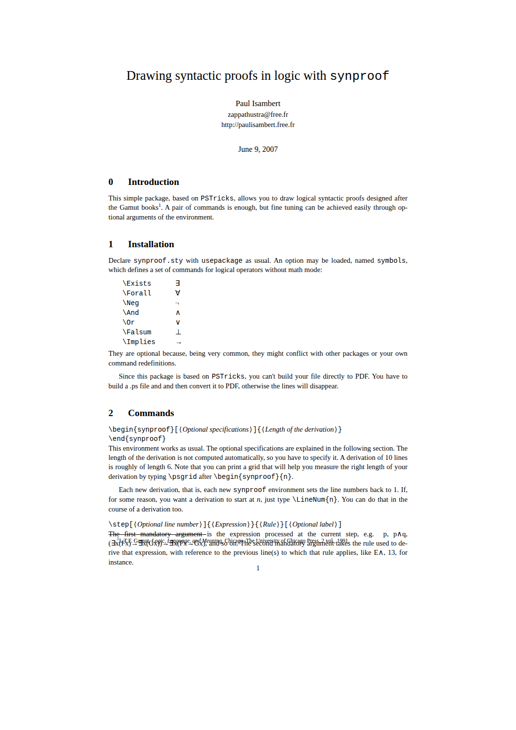Drawing syntactic proofs in logic with synproof
Paul Isambert
zappathustra@free.fr
http://paulisambert.free.fr
June 9, 2007
0 Introduction
This simple package, based on PSTricks, allows you to draw logical syntactic proofs designed after the Gamut books1. A pair of commands is enough, but fine tuning can be achieved easily through optional arguments of the environment.
1 Installation
Declare synproof.sty with usepackage as usual. An option may be loaded, named symbols, which defines a set of commands for logical operators without math mode:
| \Exists | ∃ |
| \Forall | ∀ |
| \Neg | ¬ |
| \And | ∧ |
| \Or | ∨ |
| \Falsum | ⊥ |
| \Implies | → |
They are optional because, being very common, they might conflict with other packages or your own command redefinitions.
Since this package is based on PSTricks, you can't build your file directly to PDF. You have to build a .ps file and and then convert it to PDF, otherwise the lines will disappear.
2 Commands
\begin{synproof}[⟨Optional specifications⟩]{⟨Length of the derivation⟩}
\end{synproof}
This environment works as usual. The optional specifications are explained in the following section. The length of the derivation is not computed automatically, so you have to specify it. A derivation of 10 lines is roughly of length 6. Note that you can print a grid that will help you measure the right length of your derivation by typing \psgrid after \begin{synproof}{n}.
Each new derivation, that is, each new synproof environment sets the line numbers back to 1. If, for some reason, you want a derivation to start at n, just type \LineNum{n}. You can do that in the course of a derivation too.
\step[⟨Optional line number⟩]{⟨Expression⟩}{⟨Rule⟩}[⟨Optional label⟩]
The first mandatory argument is the expression processed at the current step, e.g. p, p∧q, (∃x(Fx)→∃x(Gx))→∃x(Fx→Gx), and so on. The second mandatory argument takes the rule used to derive that expression, with reference to the previous line(s) to which that rule applies, like E∧, 13, for instance.
1L.T.F. Gamut, Logic, Language, and Meaning, Chicago, The University of Chicago Press, 2 vol., 1991.
1